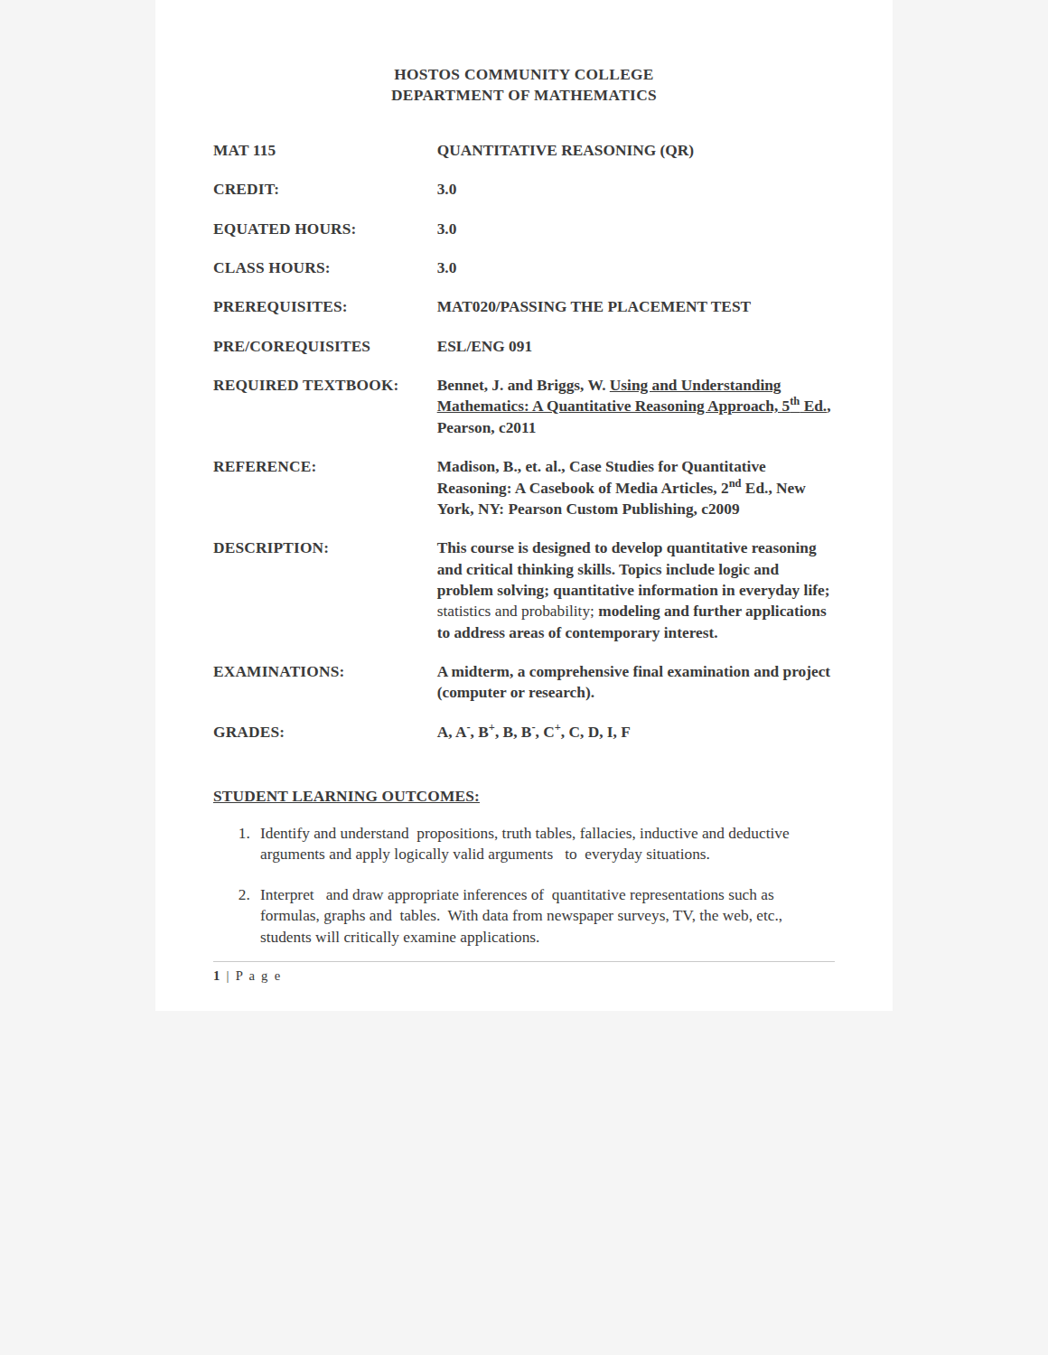HOSTOS COMMUNITY COLLEGE
DEPARTMENT OF MATHEMATICS
| MAT 115 | QUANTITATIVE REASONING (QR) |
| CREDIT: | 3.0 |
| EQUATED HOURS: | 3.0 |
| CLASS HOURS: | 3.0 |
| PREREQUISITES: | MAT020/PASSING THE PLACEMENT TEST |
| PRE/COREQUISITES | ESL/ENG 091 |
| REQUIRED TEXTBOOK: | Bennet, J. and Briggs, W. Using and Understanding Mathematics: A Quantitative Reasoning Approach, 5 th Ed. , Pearson, c2011 |
| REFERENCE: | Madison, B., et. al., Case Studies for Quantitative Reasoning: A Casebook of Media Articles, 2 nd Ed., New York, NY: Pearson Custom Publishing, c2009 |
| DESCRIPTION: | This course is designed to develop quantitative reasoning and critical thinking skills. Topics include logic and problem solving; quantitative information in everyday life; statistics and probability; modeling and further applications to address areas of contemporary interest. |
| EXAMINATIONS: | A midterm, a comprehensive final examination and project (computer or research). |
| GRADES: | A, A - , B + , B, B - , C + , C, D, I, F |
STUDENT LEARNING OUTCOMES:
Identify and understand propositions, truth tables, fallacies, inductive and deductive arguments and apply logically valid arguments to everyday situations.
Interpret and draw appropriate inferences of quantitative representations such as formulas, graphs and tables. With data from newspaper surveys, TV, the web, etc., students will critically examine applications.
1 | P a g e